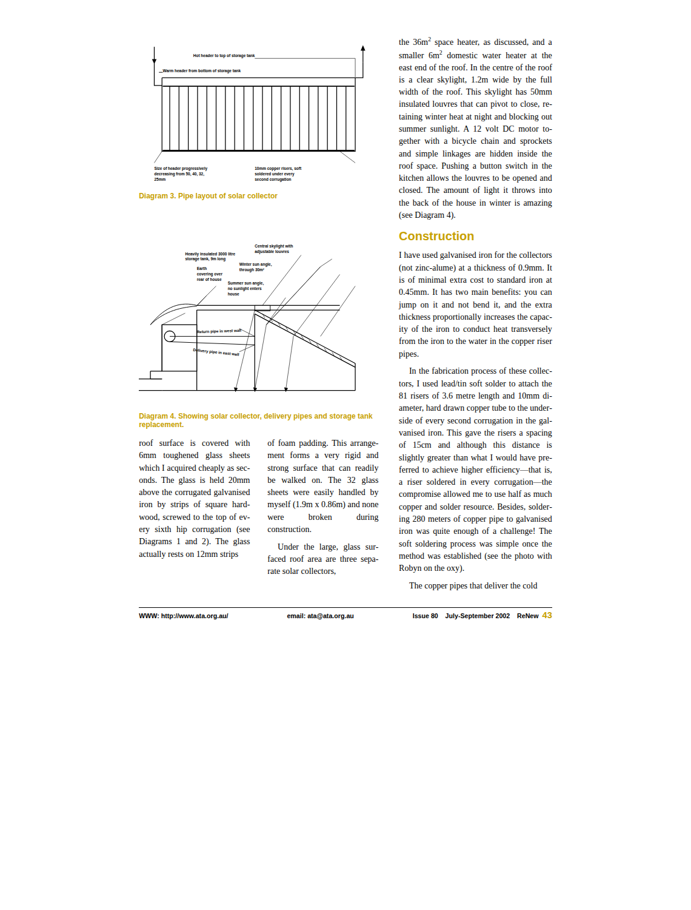Diagram 3. Pipe layout of solar collector Hot header to top of storage tank Warm header from bottom of storage tank Size of header progressively decreasing from 50, 40, 32, 25mm 10mm copper risers, soft soldered under every second corrugation
Diagram 3. Pipe layout of solar collector
Diagram 4. Showing solar collector, delivery pipes and storage tank replacement. Heavily insulated 3000 litre storage tank, 9m long Earth covering over rear of house Summer sun angle, no sunlight enters house Central skylight with adjustable louvres Winter sun angle, through 30m2 Return pipe in west wall Delivery pipe in east wall
Diagram 4. Showing solar collector, delivery pipes and storage tank replacement.
roof surface is covered with 6mm toughened glass sheets which I acquired cheaply as seconds. The glass is held 20mm above the corrugated galvanised iron by strips of square hardwood, screwed to the top of every sixth hip corrugation (see Diagrams 1 and 2). The glass actually rests on 12mm strips
of foam padding. This arrangement forms a very rigid and strong surface that can readily be walked on. The 32 glass sheets were easily handled by myself (1.9m x 0.86m) and none were broken during construction.
Under the large, glass surfaced roof area are three separate solar collectors,
the 36m2 space heater, as discussed, and a smaller 6m2 domestic water heater at the east end of the roof. In the centre of the roof is a clear skylight, 1.2m wide by the full width of the roof. This skylight has 50mm insulated louvres that can pivot to close, retaining winter heat at night and blocking out summer sunlight. A 12 volt DC motor together with a bicycle chain and sprockets and simple linkages are hidden inside the roof space. Pushing a button switch in the kitchen allows the louvres to be opened and closed. The amount of light it throws into the back of the house in winter is amazing (see Diagram 4).
Construction
I have used galvanised iron for the collectors (not zinc-alume) at a thickness of 0.9mm. It is of minimal extra cost to standard iron at 0.45mm. It has two main benefits: you can jump on it and not bend it, and the extra thickness proportionally increases the capacity of the iron to conduct heat transversely from the iron to the water in the copper riser pipes.
In the fabrication process of these collectors, I used lead/tin soft solder to attach the 81 risers of 3.6 metre length and 10mm diameter, hard drawn copper tube to the underside of every second corrugation in the galvanised iron. This gave the risers a spacing of 15cm and although this distance is slightly greater than what I would have preferred to achieve higher efficiency—that is, a riser soldered in every corrugation—the compromise allowed me to use half as much copper and solder resource. Besides, soldering 280 meters of copper pipe to galvanised iron was quite enough of a challenge! The soft soldering process was simple once the method was established (see the photo with Robyn on the oxy).
The copper pipes that deliver the cold
WWW: http://www.ata.org.au/ email: ata@ata.org.au Issue 80 July-September 2002 ReNew 43